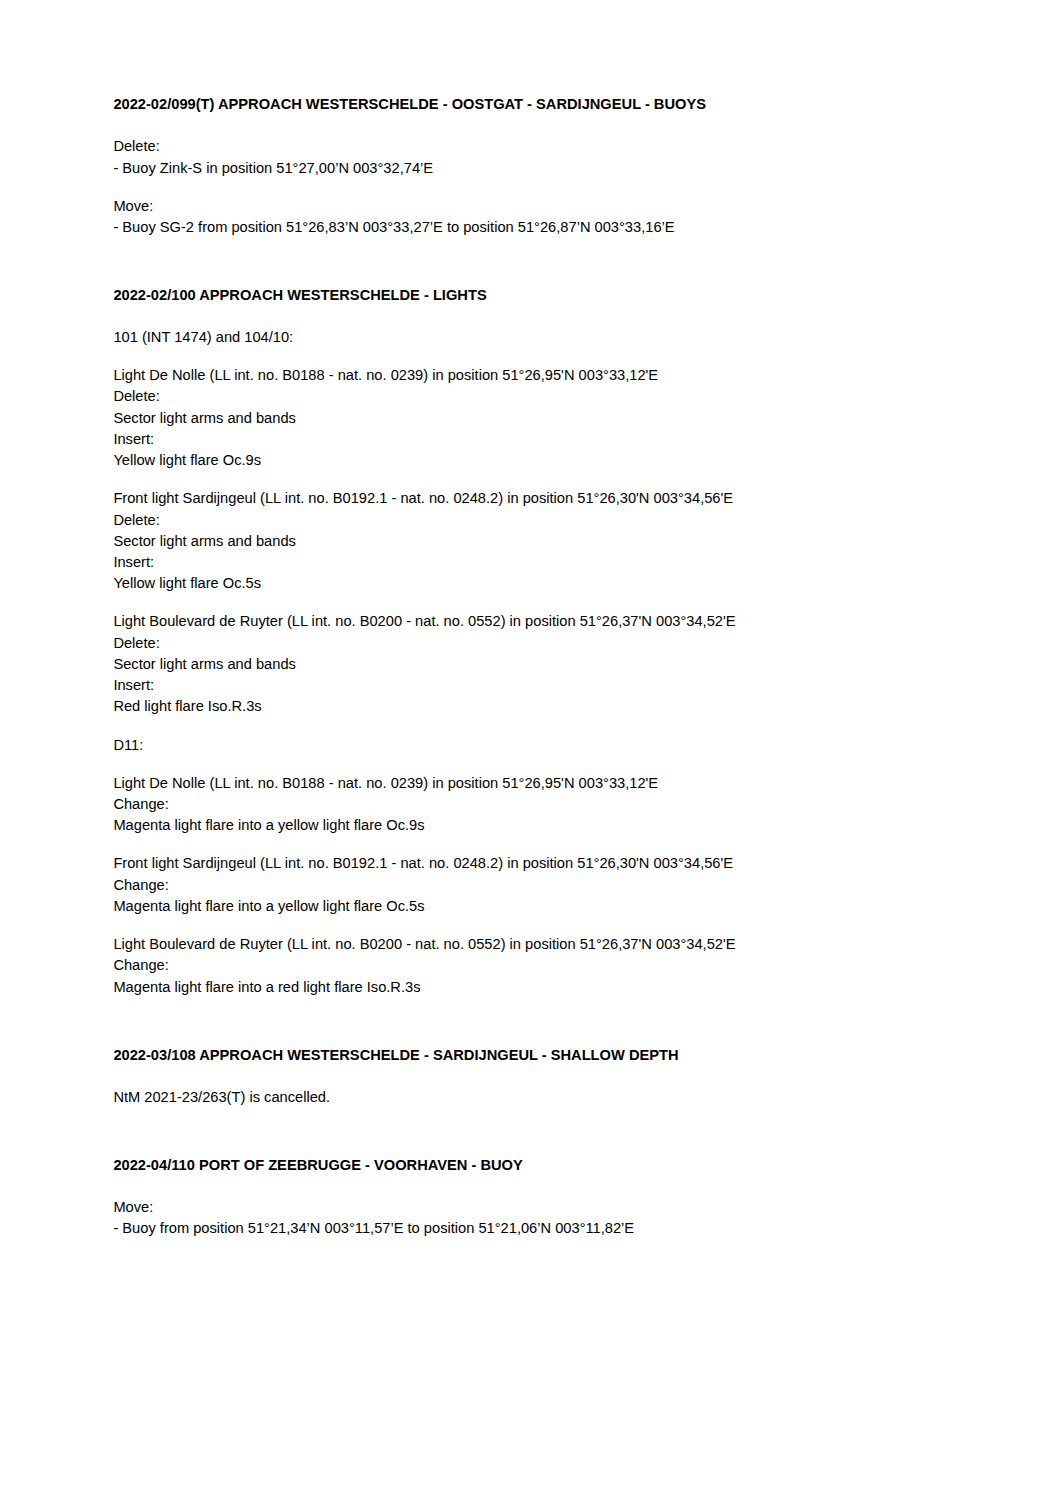2022-02/099(T) APPROACH WESTERSCHELDE - OOSTGAT - SARDIJNGEUL - BUOYS
Delete:
- Buoy Zink-S in position 51°27,00’N 003°32,74’E
Move:
- Buoy SG-2 from position 51°26,83’N 003°33,27’E to position 51°26,87’N 003°33,16’E
2022-02/100 APPROACH WESTERSCHELDE - LIGHTS
101 (INT 1474) and 104/10:
Light De Nolle (LL int. no. B0188 - nat. no. 0239) in position 51°26,95'N 003°33,12'E
Delete:
Sector light arms and bands
Insert:
Yellow light flare Oc.9s
Front light Sardijngeul (LL int. no. B0192.1 - nat. no. 0248.2) in position 51°26,30'N 003°34,56'E
Delete:
Sector light arms and bands
Insert:
Yellow light flare Oc.5s
Light Boulevard de Ruyter (LL int. no. B0200 - nat. no. 0552) in position 51°26,37'N 003°34,52'E
Delete:
Sector light arms and bands
Insert:
Red light flare Iso.R.3s
D11:
Light De Nolle (LL int. no. B0188 - nat. no. 0239) in position 51°26,95'N 003°33,12'E
Change:
Magenta light flare into a yellow light flare Oc.9s
Front light Sardijngeul (LL int. no. B0192.1 - nat. no. 0248.2) in position 51°26,30'N 003°34,56'E
Change:
Magenta light flare into a yellow light flare Oc.5s
Light Boulevard de Ruyter (LL int. no. B0200 - nat. no. 0552) in position 51°26,37'N 003°34,52'E
Change:
Magenta light flare into a red light flare Iso.R.3s
2022-03/108 APPROACH WESTERSCHELDE - SARDIJNGEUL - SHALLOW DEPTH
NtM 2021-23/263(T) is cancelled.
2022-04/110 PORT OF ZEEBRUGGE - VOORHAVEN - BUOY
Move:
- Buoy from position 51°21,34’N 003°11,57’E to position 51°21,06’N 003°11,82’E